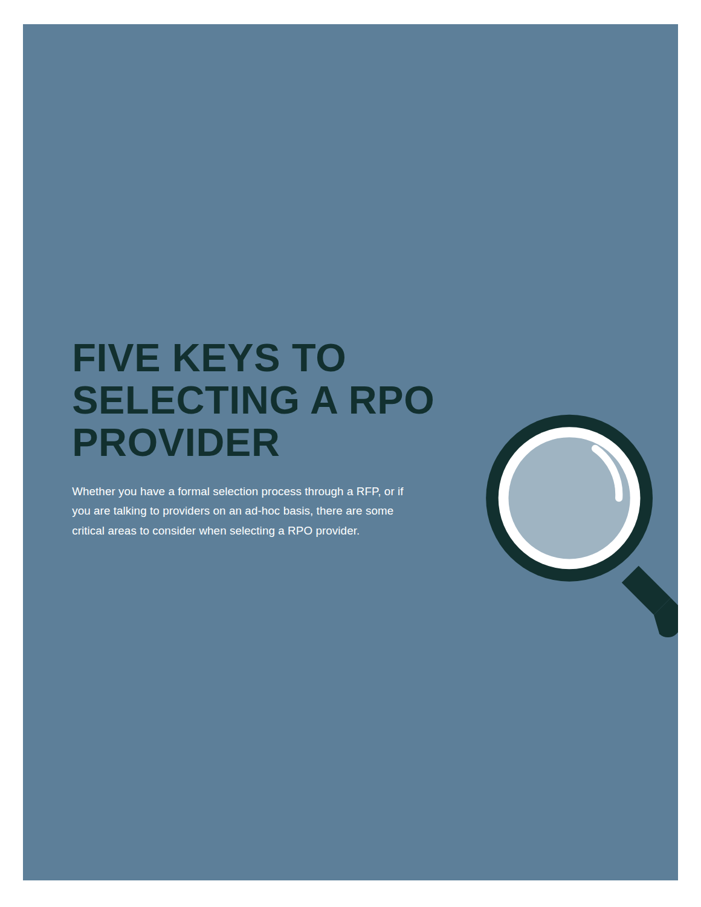Five Keys to Selecting a RPO Provider
Whether you have a formal selection process through a RFP, or if you are talking to providers on an ad-hoc basis, there are some critical areas to consider when selecting a RPO provider.